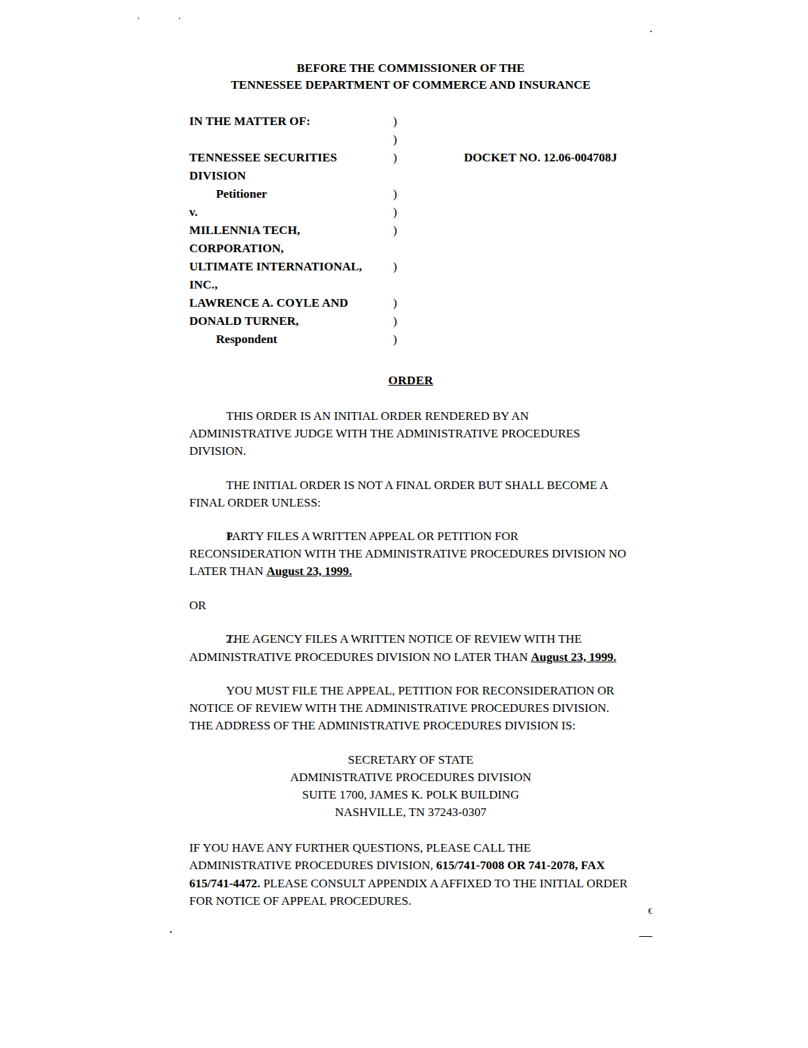' '
.
Before the Commissioner of the
Tennessee Department of Commerce and Insurance
| In the Matter of: | ) | |
| | ) | |
| Tennessee Securities Division | ) | Docket No. 12.06-004708J |
| Petitioner | ) | |
| v. | ) | |
| Millennia Tech, Corporation, | ) | |
| Ultimate International, Inc., | ) | |
| Lawrence A. Coyle and | ) | |
| Donald Turner, | ) | |
| Respondent | ) | |
Order
THIS ORDER IS AN INITIAL ORDER RENDERED BY AN ADMINISTRATIVE JUDGE WITH THE ADMINISTRATIVE PROCEDURES DIVISION.
THE INITIAL ORDER IS NOT A FINAL ORDER BUT SHALL BECOME A FINAL ORDER UNLESS:
1. PARTY FILES A WRITTEN APPEAL OR PETITION FOR RECONSIDERATION WITH THE ADMINISTRATIVE PROCEDURES DIVISION NO LATER THAN August 23, 1999.
OR
2. THE AGENCY FILES A WRITTEN NOTICE OF REVIEW WITH THE ADMINISTRATIVE PROCEDURES DIVISION NO LATER THAN August 23, 1999.
YOU MUST FILE THE APPEAL, PETITION FOR RECONSIDERATION OR NOTICE OF REVIEW WITH THE ADMINISTRATIVE PROCEDURES DIVISION. THE ADDRESS OF THE ADMINISTRATIVE PROCEDURES DIVISION IS:
SECRETARY OF STATE
ADMINISTRATIVE PROCEDURES DIVISION
SUITE 1700, JAMES K. POLK BUILDING
NASHVILLE, TN 37243-0307
IF YOU HAVE ANY FURTHER QUESTIONS, PLEASE CALL THE ADMINISTRATIVE PROCEDURES DIVISION, 615/741-7008 OR 741-2078, FAX 615/741-4472. PLEASE CONSULT APPENDIX A AFFIXED TO THE INITIAL ORDER FOR NOTICE OF APPEAL PROCEDURES.
.
€
—